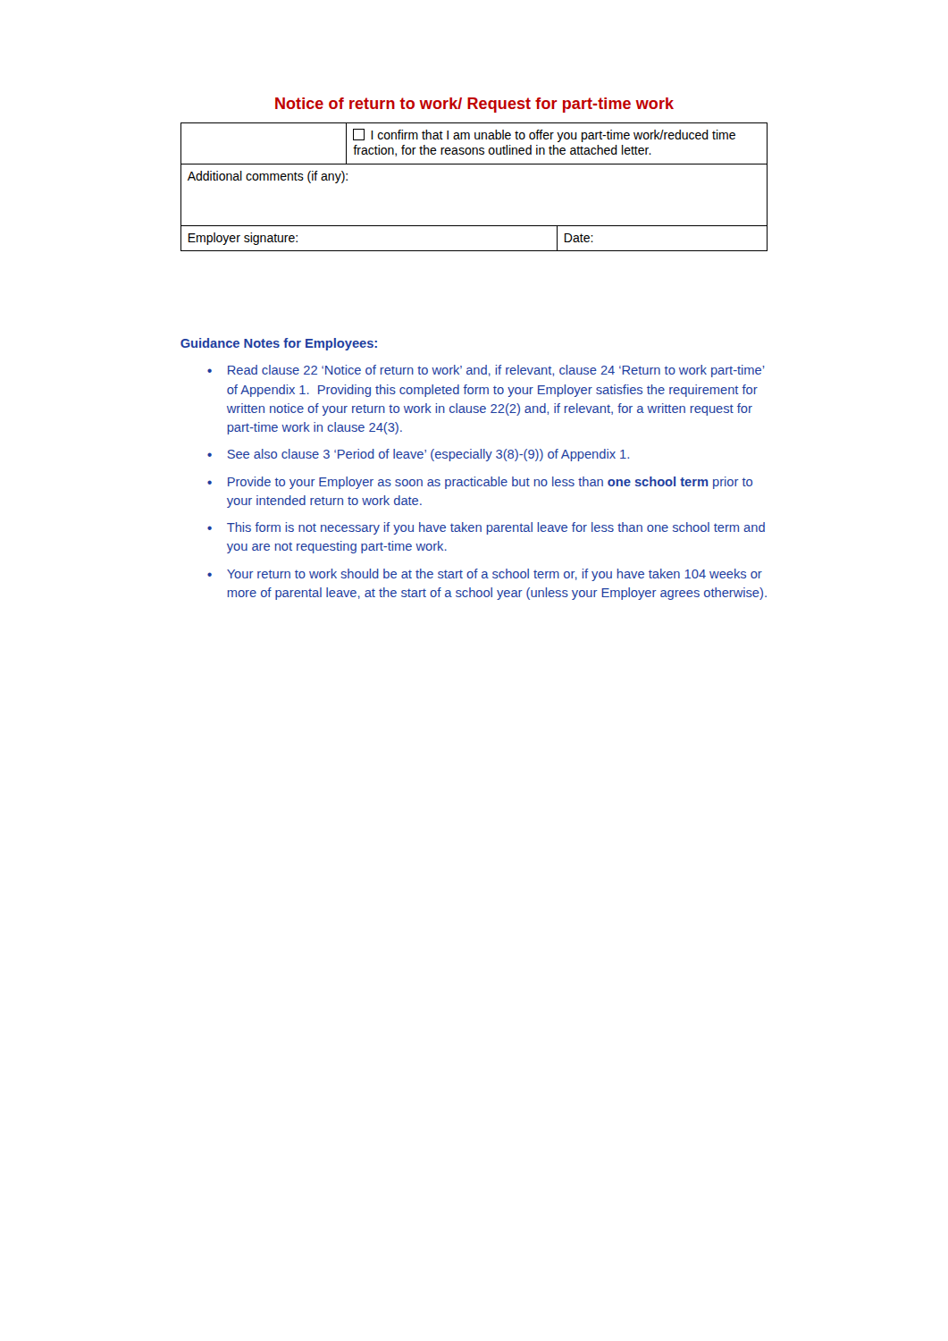Notice of return to work/ Request for part-time work
| | I confirm that I am unable to offer you part-time work/reduced time fraction, for the reasons outlined in the attached letter. |
| Additional comments (if any): |
| Employer signature: | Date: |
Guidance Notes for Employees:
Read clause 22 ‘Notice of return to work’ and, if relevant, clause 24 ‘Return to work part-time’ of Appendix 1. Providing this completed form to your Employer satisfies the requirement for written notice of your return to work in clause 22(2) and, if relevant, for a written request for part-time work in clause 24(3).
See also clause 3 ‘Period of leave’ (especially 3(8)-(9)) of Appendix 1.
Provide to your Employer as soon as practicable but no less than one school term prior to your intended return to work date.
This form is not necessary if you have taken parental leave for less than one school term and you are not requesting part-time work.
Your return to work should be at the start of a school term or, if you have taken 104 weeks or more of parental leave, at the start of a school year (unless your Employer agrees otherwise).